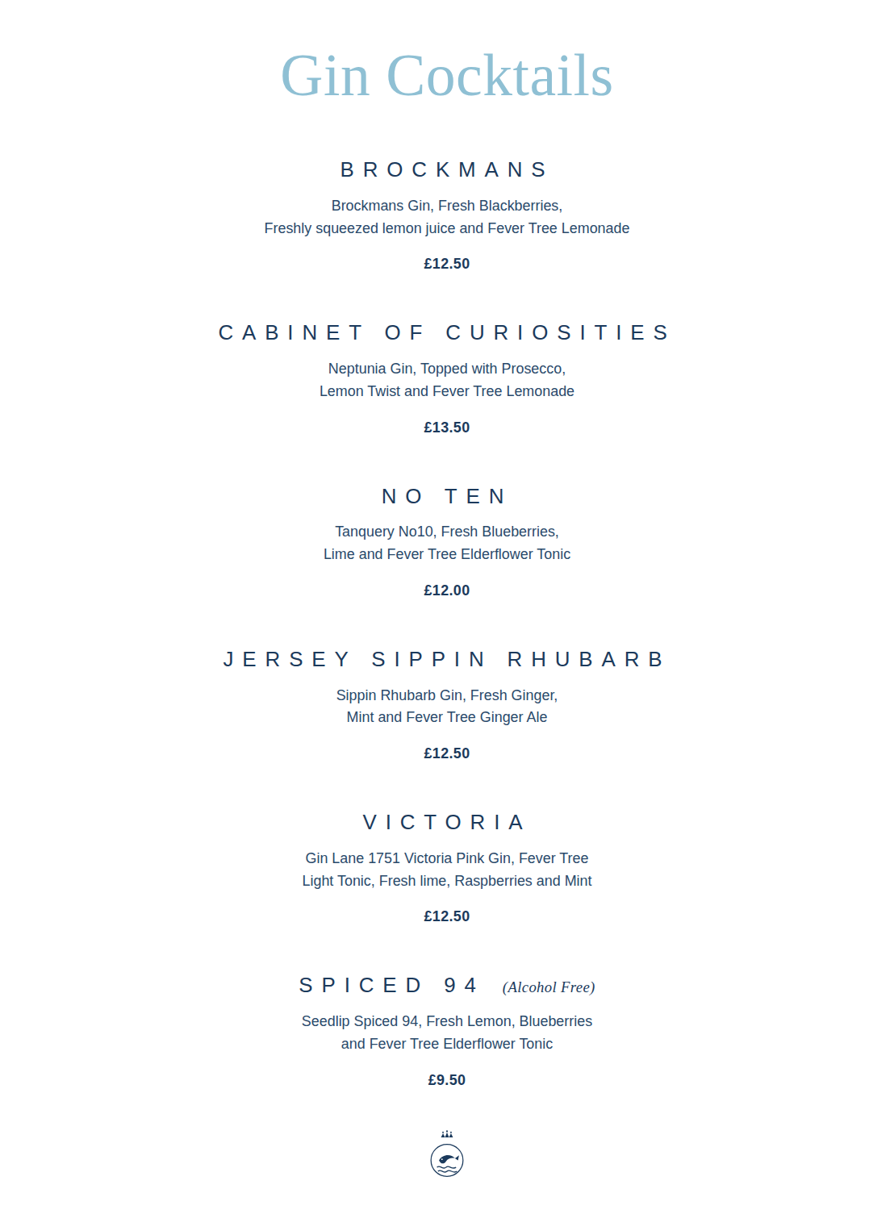Gin Cocktails
Brockmans
Brockmans Gin, Fresh Blackberries,
Freshly squeezed lemon juice and Fever Tree Lemonade
£12.50
Cabinet of Curiosities
Neptunia Gin, Topped with Prosecco,
Lemon Twist and Fever Tree Lemonade
£13.50
No Ten
Tanquery No10, Fresh Blueberries,
Lime and Fever Tree Elderflower Tonic
£12.00
Jersey Sippin Rhubarb
Sippin Rhubarb Gin, Fresh Ginger,
Mint and Fever Tree Ginger Ale
£12.50
Victoria
Gin Lane 1751 Victoria Pink Gin, Fever Tree
Light Tonic, Fresh lime, Raspberries and Mint
£12.50
Spiced 94 (Alcohol Free)
Seedlip Spiced 94, Fresh Lemon, Blueberries
and Fever Tree Elderflower Tonic
£9.50